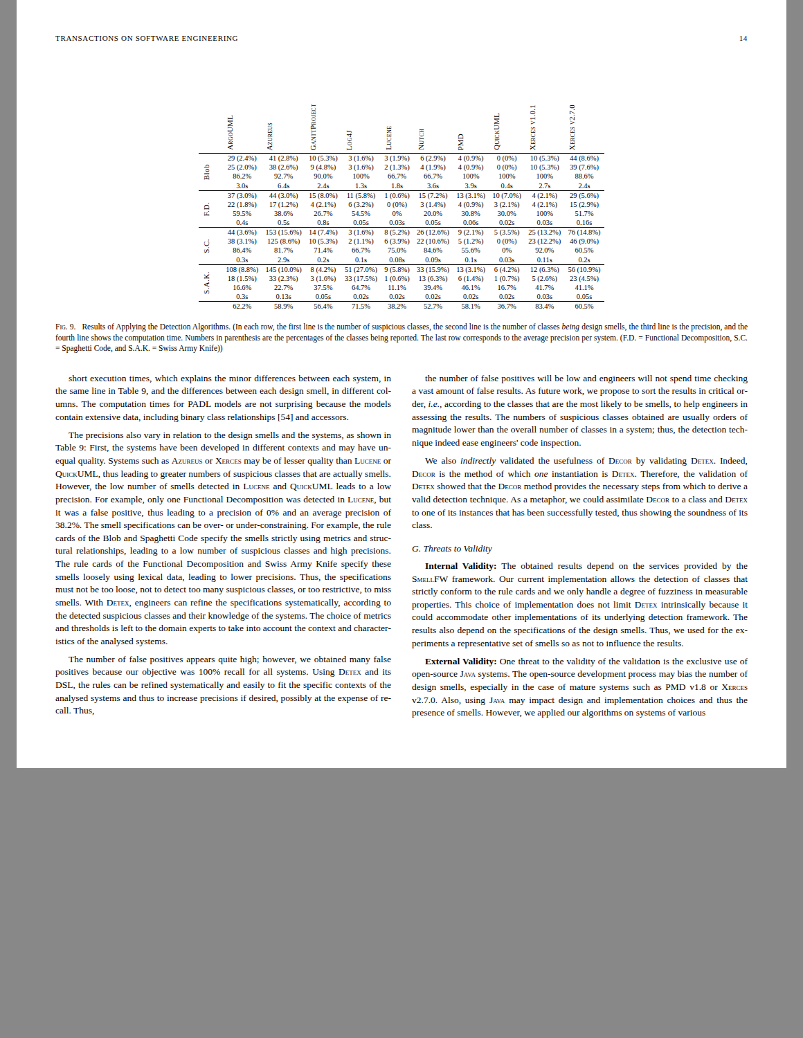Transactions on Software Engineering 14
| | | ArgoUML | Azureus | GanttProject | Log4J | Lucene | Nutch | PMD | QuickUML | Xerces v1.0.1 | Xerces v2.7.0 |
| --- | --- | --- | --- | --- | --- | --- | --- | --- | --- | --- | --- |
| Blob | | 29 (2.4%) | 41 (2.8%) | 10 (5.3%) | 3 (1.6%) | 3 (1.9%) | 6 (2.9%) | 4 (0.9%) | 0 (0%) | 10 (5.3%) | 44 (8.6%) |
| | 25 (2.0%) | 38 (2.6%) | 9 (4.8%) | 3 (1.6%) | 2 (1.3%) | 4 (1.9%) | 4 (0.9%) | 0 (0%) | 10 (5.3%) | 39 (7.6%) |
| | 86.2% | 92.7% | 90.0% | 100% | 66.7% | 66.7% | 100% | 100% | 100% | 88.6% |
| | 3.0s | 6.4s | 2.4s | 1.3s | 1.8s | 3.6s | 3.9s | 0.4s | 2.7s | 2.4s |
| F.D. | | 37 (3.0%) | 44 (3.0%) | 15 (8.0%) | 11 (5.8%) | 1 (0.6%) | 15 (7.2%) | 13 (3.1%) | 10 (7.0%) | 4 (2.1%) | 29 (5.6%) |
| | 22 (1.8%) | 17 (1.2%) | 4 (2.1%) | 6 (3.2%) | 0 (0%) | 3 (1.4%) | 4 (0.9%) | 3 (2.1%) | 4 (2.1%) | 15 (2.9%) |
| | 59.5% | 38.6% | 26.7% | 54.5% | 0% | 20.0% | 30.8% | 30.0% | 100% | 51.7% |
| | 0.4s | 0.5s | 0.8s | 0.05s | 0.03s | 0.05s | 0.06s | 0.02s | 0.03s | 0.16s |
| S.C. | | 44 (3.6%) | 153 (15.6%) | 14 (7.4%) | 3 (1.6%) | 8 (5.2%) | 26 (12.6%) | 9 (2.1%) | 5 (3.5%) | 25 (13.2%) | 76 (14.8%) |
| | 38 (3.1%) | 125 (8.6%) | 10 (5.3%) | 2 (1.1%) | 6 (3.9%) | 22 (10.6%) | 5 (1.2%) | 0 (0%) | 23 (12.2%) | 46 (9.0%) |
| | 86.4% | 81.7% | 71.4% | 66.7% | 75.0% | 84.6% | 55.6% | 0% | 92.0% | 60.5% |
| | 0.3s | 2.9s | 0.2s | 0.1s | 0.08s | 0.09s | 0.1s | 0.03s | 0.11s | 0.2s |
| S.A.K. | | 108 (8.8%) | 145 (10.0%) | 8 (4.2%) | 51 (27.0%) | 9 (5.8%) | 33 (15.9%) | 13 (3.1%) | 6 (4.2%) | 12 (6.3%) | 56 (10.9%) |
| | 18 (1.5%) | 33 (2.3%) | 3 (1.6%) | 33 (17.5%) | 1 (0.6%) | 13 (6.3%) | 6 (1.4%) | 1 (0.7%) | 5 (2.6%) | 23 (4.5%) |
| | 16.6% | 22.7% | 37.5% | 64.7% | 11.1% | 39.4% | 46.1% | 16.7% | 41.7% | 41.1% |
| | 0.3s | 0.13s | 0.05s | 0.02s | 0.02s | 0.02s | 0.02s | 0.02s | 0.03s | 0.05s |
| | | 62.2% | 58.9% | 56.4% | 71.5% | 38.2% | 52.7% | 58.1% | 36.7% | 83.4% | 60.5% |
Fig. 9. Results of Applying the Detection Algorithms. (In each row, the first line is the number of suspicious classes, the second line is the number of classes being design smells, the third line is the precision, and the fourth line shows the computation time. Numbers in parenthesis are the percentages of the classes being reported. The last row corresponds to the average precision per system. (F.D. = Functional Decomposition, S.C. = Spaghetti Code, and S.A.K. = Swiss Army Knife))
short execution times, which explains the minor differences between each system, in the same line in Table 9, and the differences between each design smell, in different columns. The computation times for PADL models are not surprising because the models contain extensive data, including binary class relationships [54] and accessors.
The precisions also vary in relation to the design smells and the systems, as shown in Table 9: First, the systems have been developed in different contexts and may have unequal quality. Systems such as Azureus or Xerces may be of lesser quality than Lucene or QuickUML, thus leading to greater numbers of suspicious classes that are actually smells. However, the low number of smells detected in Lucene and QuickUML leads to a low precision. For example, only one Functional Decomposition was detected in Lucene, but it was a false positive, thus leading to a precision of 0% and an average precision of 38.2%. The smell specifications can be over- or under-constraining. For example, the rule cards of the Blob and Spaghetti Code specify the smells strictly using metrics and structural relationships, leading to a low number of suspicious classes and high precisions. The rule cards of the Functional Decomposition and Swiss Army Knife specify these smells loosely using lexical data, leading to lower precisions. Thus, the specifications must not be too loose, not to detect too many suspicious classes, or too restrictive, to miss smells. With Detex, engineers can refine the specifications systematically, according to the detected suspicious classes and their knowledge of the systems. The choice of metrics and thresholds is left to the domain experts to take into account the context and characteristics of the analysed systems.
The number of false positives appears quite high; however, we obtained many false positives because our objective was 100% recall for all systems. Using Detex and its DSL, the rules can be refined systematically and easily to fit the specific contexts of the analysed systems and thus to increase precisions if desired, possibly at the expense of recall. Thus,
the number of false positives will be low and engineers will not spend time checking a vast amount of false results. As future work, we propose to sort the results in critical order, i.e., according to the classes that are the most likely to be smells, to help engineers in assessing the results. The numbers of suspicious classes obtained are usually orders of magnitude lower than the overall number of classes in a system; thus, the detection technique indeed ease engineers' code inspection.
We also indirectly validated the usefulness of Decor by validating Detex. Indeed, Decor is the method of which one instantiation is Detex. Therefore, the validation of Detex showed that the Decor method provides the necessary steps from which to derive a valid detection technique. As a metaphor, we could assimilate Decor to a class and Detex to one of its instances that has been successfully tested, thus showing the soundness of its class.
G. Threats to Validity
Internal Validity: The obtained results depend on the services provided by the SmellFW framework. Our current implementation allows the detection of classes that strictly conform to the rule cards and we only handle a degree of fuzziness in measurable properties. This choice of implementation does not limit Detex intrinsically because it could accommodate other implementations of its underlying detection framework. The results also depend on the specifications of the design smells. Thus, we used for the experiments a representative set of smells so as not to influence the results.
External Validity: One threat to the validity of the validation is the exclusive use of open-source Java systems. The open-source development process may bias the number of design smells, especially in the case of mature systems such as PMD v1.8 or Xerces v2.7.0. Also, using Java may impact design and implementation choices and thus the presence of smells. However, we applied our algorithms on systems of various